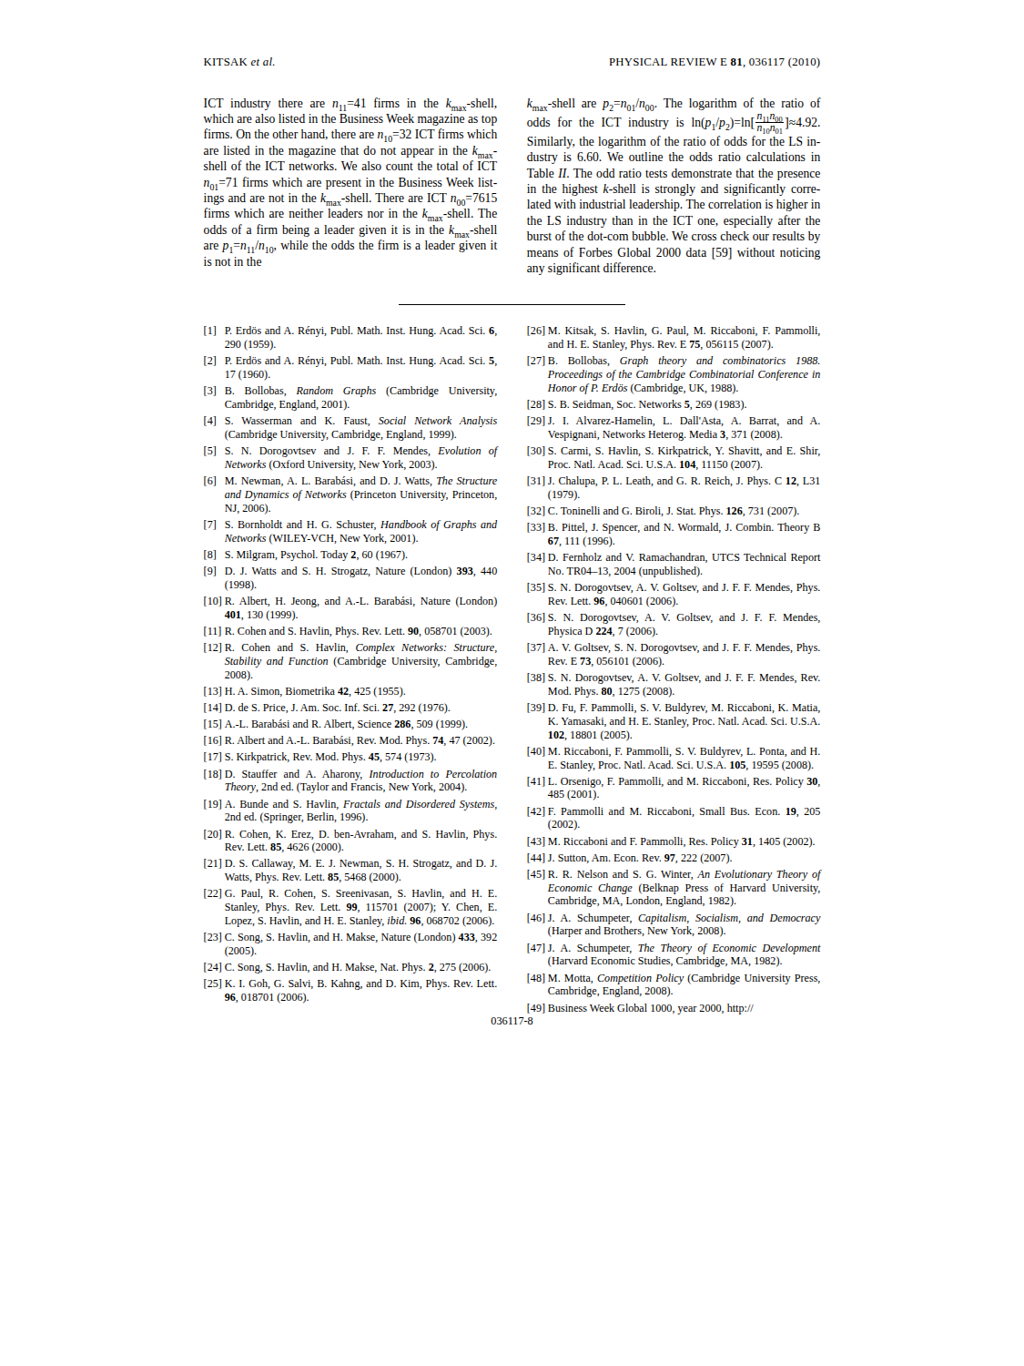Kitsak et al.
Physical Review E 81, 036117 (2010)
ICT industry there are n11=41 firms in the kmax-shell, which are also listed in the Business Week magazine as top firms. On the other hand, there are n10=32 ICT firms which are listed in the magazine that do not appear in the kmax-shell of the ICT networks. We also count the total of ICT n01=71 firms which are present in the Business Week listings and are not in the kmax-shell. There are ICT n00=7615 firms which are neither leaders nor in the kmax-shell. The odds of a firm being a leader given it is in the kmax-shell are p1=n11/n10, while the odds the firm is a leader given it is not in the
kmax-shell are p2=n01/n00. The logarithm of the ratio of odds for the ICT industry is ln(p1/p2)=ln[n11n00 n10n01]≈4.92. Similarly, the logarithm of the ratio of odds for the LS industry is 6.60. We outline the odds ratio calculations in Table II. The odd ratio tests demonstrate that the presence in the highest k-shell is strongly and significantly correlated with industrial leadership. The correlation is higher in the LS industry than in the ICT one, especially after the burst of the dot-com bubble. We cross check our results by means of Forbes Global 2000 data [59] without noticing any significant difference.
[1] P. Erdös and A. Rényi, Publ. Math. Inst. Hung. Acad. Sci. 6, 290 (1959).
[2] P. Erdös and A. Rényi, Publ. Math. Inst. Hung. Acad. Sci. 5, 17 (1960).
[3] B. Bollobas, Random Graphs (Cambridge University, Cambridge, England, 2001).
[4] S. Wasserman and K. Faust, Social Network Analysis (Cambridge University, Cambridge, England, 1999).
[5] S. N. Dorogovtsev and J. F. F. Mendes, Evolution of Networks (Oxford University, New York, 2003).
[6] M. Newman, A. L. Barabási, and D. J. Watts, The Structure and Dynamics of Networks (Princeton University, Princeton, NJ, 2006).
[7] S. Bornholdt and H. G. Schuster, Handbook of Graphs and Networks (WILEY-VCH, New York, 2001).
[8] S. Milgram, Psychol. Today 2, 60 (1967).
[9] D. J. Watts and S. H. Strogatz, Nature (London) 393, 440 (1998).
[10] R. Albert, H. Jeong, and A.-L. Barabási, Nature (London) 401, 130 (1999).
[11] R. Cohen and S. Havlin, Phys. Rev. Lett. 90, 058701 (2003).
[12] R. Cohen and S. Havlin, Complex Networks: Structure, Stability and Function (Cambridge University, Cambridge, 2008).
[13] H. A. Simon, Biometrika 42, 425 (1955).
[14] D. de S. Price, J. Am. Soc. Inf. Sci. 27, 292 (1976).
[15] A.-L. Barabási and R. Albert, Science 286, 509 (1999).
[16] R. Albert and A.-L. Barabási, Rev. Mod. Phys. 74, 47 (2002).
[17] S. Kirkpatrick, Rev. Mod. Phys. 45, 574 (1973).
[18] D. Stauffer and A. Aharony, Introduction to Percolation Theory, 2nd ed. (Taylor and Francis, New York, 2004).
[19] A. Bunde and S. Havlin, Fractals and Disordered Systems, 2nd ed. (Springer, Berlin, 1996).
[20] R. Cohen, K. Erez, D. ben-Avraham, and S. Havlin, Phys. Rev. Lett. 85, 4626 (2000).
[21] D. S. Callaway, M. E. J. Newman, S. H. Strogatz, and D. J. Watts, Phys. Rev. Lett. 85, 5468 (2000).
[22] G. Paul, R. Cohen, S. Sreenivasan, S. Havlin, and H. E. Stanley, Phys. Rev. Lett. 99, 115701 (2007); Y. Chen, E. Lopez, S. Havlin, and H. E. Stanley, ibid. 96, 068702 (2006).
[23] C. Song, S. Havlin, and H. Makse, Nature (London) 433, 392 (2005).
[24] C. Song, S. Havlin, and H. Makse, Nat. Phys. 2, 275 (2006).
[25] K. I. Goh, G. Salvi, B. Kahng, and D. Kim, Phys. Rev. Lett. 96, 018701 (2006).
[26] M. Kitsak, S. Havlin, G. Paul, M. Riccaboni, F. Pammolli, and H. E. Stanley, Phys. Rev. E 75, 056115 (2007).
[27] B. Bollobas, Graph theory and combinatorics 1988. Proceedings of the Cambridge Combinatorial Conference in Honor of P. Erdös (Cambridge, UK, 1988).
[28] S. B. Seidman, Soc. Networks 5, 269 (1983).
[29] J. I. Alvarez-Hamelin, L. Dall'Asta, A. Barrat, and A. Vespignani, Networks Heterog. Media 3, 371 (2008).
[30] S. Carmi, S. Havlin, S. Kirkpatrick, Y. Shavitt, and E. Shir, Proc. Natl. Acad. Sci. U.S.A. 104, 11150 (2007).
[31] J. Chalupa, P. L. Leath, and G. R. Reich, J. Phys. C 12, L31 (1979).
[32] C. Toninelli and G. Biroli, J. Stat. Phys. 126, 731 (2007).
[33] B. Pittel, J. Spencer, and N. Wormald, J. Combin. Theory B 67, 111 (1996).
[34] D. Fernholz and V. Ramachandran, UTCS Technical Report No. TR04–13, 2004 (unpublished).
[35] S. N. Dorogovtsev, A. V. Goltsev, and J. F. F. Mendes, Phys. Rev. Lett. 96, 040601 (2006).
[36] S. N. Dorogovtsev, A. V. Goltsev, and J. F. F. Mendes, Physica D 224, 7 (2006).
[37] A. V. Goltsev, S. N. Dorogovtsev, and J. F. F. Mendes, Phys. Rev. E 73, 056101 (2006).
[38] S. N. Dorogovtsev, A. V. Goltsev, and J. F. F. Mendes, Rev. Mod. Phys. 80, 1275 (2008).
[39] D. Fu, F. Pammolli, S. V. Buldyrev, M. Riccaboni, K. Matia, K. Yamasaki, and H. E. Stanley, Proc. Natl. Acad. Sci. U.S.A. 102, 18801 (2005).
[40] M. Riccaboni, F. Pammolli, S. V. Buldyrev, L. Ponta, and H. E. Stanley, Proc. Natl. Acad. Sci. U.S.A. 105, 19595 (2008).
[41] L. Orsenigo, F. Pammolli, and M. Riccaboni, Res. Policy 30, 485 (2001).
[42] F. Pammolli and M. Riccaboni, Small Bus. Econ. 19, 205 (2002).
[43] M. Riccaboni and F. Pammolli, Res. Policy 31, 1405 (2002).
[44] J. Sutton, Am. Econ. Rev. 97, 222 (2007).
[45] R. R. Nelson and S. G. Winter, An Evolutionary Theory of Economic Change (Belknap Press of Harvard University, Cambridge, MA, London, England, 1982).
[46] J. A. Schumpeter, Capitalism, Socialism, and Democracy (Harper and Brothers, New York, 2008).
[47] J. A. Schumpeter, The Theory of Economic Development (Harvard Economic Studies, Cambridge, MA, 1982).
[48] M. Motta, Competition Policy (Cambridge University Press, Cambridge, England, 2008).
[49] Business Week Global 1000, year 2000, http://
036117-8